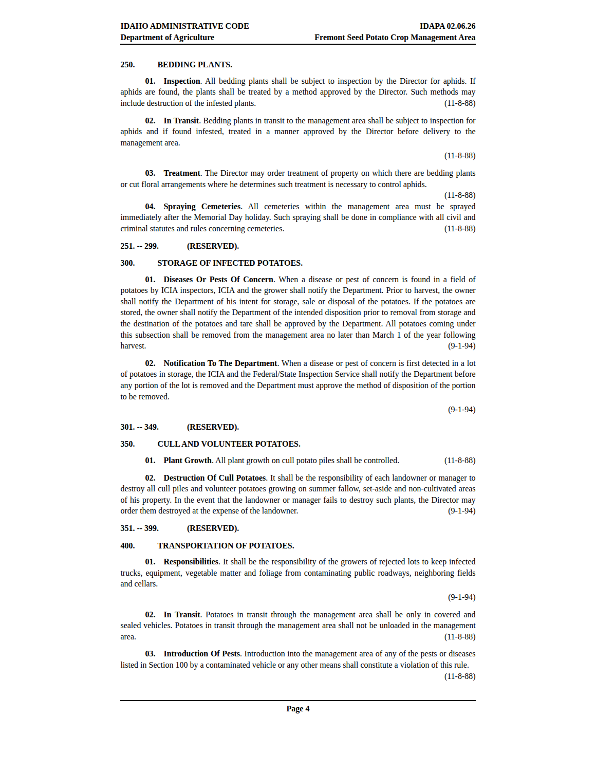| IDAHO ADMINISTRATIVE CODE Department of Agriculture | IDAPA 02.06.26 Fremont Seed Potato Crop Management Area |
250. BEDDING PLANTS.
01. Inspection. All bedding plants shall be subject to inspection by the Director for aphids. If aphids are found, the plants shall be treated by a method approved by the Director. Such methods may include destruction of the infested plants.(11-8-88)
02. In Transit. Bedding plants in transit to the management area shall be subject to inspection for aphids and if found infested, treated in a manner approved by the Director before delivery to the management area.
(11-8-88)
03. Treatment. The Director may order treatment of property on which there are bedding plants or cut floral arrangements where he determines such treatment is necessary to control aphids.(11-8-88)
04. Spraying Cemeteries. All cemeteries within the management area must be sprayed immediately after the Memorial Day holiday. Such spraying shall be done in compliance with all civil and criminal statutes and rules concerning cemeteries.(11-8-88)
251. -- 299.(RESERVED).
300. STORAGE OF INFECTED POTATOES.
01. Diseases Or Pests Of Concern. When a disease or pest of concern is found in a field of potatoes by ICIA inspectors, ICIA and the grower shall notify the Department. Prior to harvest, the owner shall notify the Department of his intent for storage, sale or disposal of the potatoes. If the potatoes are stored, the owner shall notify the Department of the intended disposition prior to removal from storage and the destination of the potatoes and tare shall be approved by the Department. All potatoes coming under this subsection shall be removed from the management area no later than March 1 of the year following harvest.(9-1-94)
02. Notification To The Department. When a disease or pest of concern is first detected in a lot of potatoes in storage, the ICIA and the Federal/State Inspection Service shall notify the Department before any portion of the lot is removed and the Department must approve the method of disposition of the portion to be removed.
(9-1-94)
301. -- 349.(RESERVED).
350. CULL AND VOLUNTEER POTATOES.
01. Plant Growth. All plant growth on cull potato piles shall be controlled.(11-8-88)
02. Destruction Of Cull Potatoes. It shall be the responsibility of each landowner or manager to destroy all cull piles and volunteer potatoes growing on summer fallow, set-aside and non-cultivated areas of his property. In the event that the landowner or manager fails to destroy such plants, the Director may order them destroyed at the expense of the landowner.(9-1-94)
351. -- 399.(RESERVED).
400. TRANSPORTATION OF POTATOES.
01. Responsibilities. It shall be the responsibility of the growers of rejected lots to keep infected trucks, equipment, vegetable matter and foliage from contaminating public roadways, neighboring fields and cellars.
(9-1-94)
02. In Transit. Potatoes in transit through the management area shall be only in covered and sealed vehicles. Potatoes in transit through the management area shall not be unloaded in the management area.(11-8-88)
03. Introduction Of Pests. Introduction into the management area of any of the pests or diseases listed in Section 100 by a contaminated vehicle or any other means shall constitute a violation of this rule.(11-8-88)
Page 4